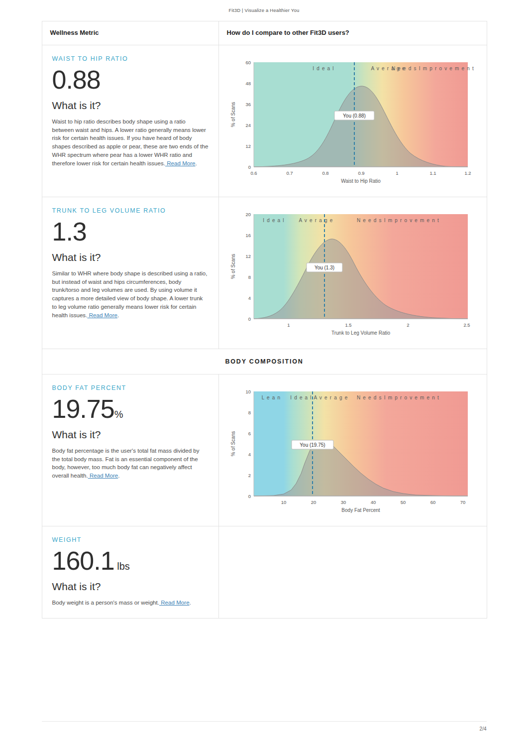Fit3D | Visualize a Healthier You
| Wellness Metric | How do I compare to other Fit3D users? |
| --- | --- |
| Waist to Hip Ratio 0.88 What is it? Waist to hip ratio describes body shape using a ratio between waist and hips. A lower ratio generally means lower risk for certain health issues. If you have heard of body shapes described as apple or pear, these are two ends of the WHR spectrum where pear has a lower WHR ratio and therefore lower risk for certain health issues. Read More . | I d e a l A v e r a g e N e e d s I m p r o v e m e n t 60 48 36 24 12 0 0.6 0.7 0.8 0.9 1 1.1 1.2 Waist to Hip Ratio % of Scans You (0.88) |
| Trunk to Leg Volume Ratio 1.3 What is it? Similar to WHR where body shape is described using a ratio, but instead of waist and hips circumferences, body trunk/torso and leg volumes are used. By using volume it captures a more detailed view of body shape. A lower trunk to leg volume ratio generally means lower risk for certain health issues. Read More . | I d e a l A v e r a g e N e e d s I m p r o v e m e n t 20 16 12 8 4 0 1 1.5 2 2.5 Trunk to Leg Volume Ratio % of Scans You (1.3) |
| Body Composition |
| Body Fat Percent 19.75 % What is it? Body fat percentage is the user's total fat mass divided by the total body mass. Fat is an essential component of the body, however, too much body fat can negatively affect overall health. Read More . | L e a n I d e a l A v e r a g e N e e d s I m p r o v e m e n t 10 8 6 4 2 0 10 20 30 40 50 60 70 Body Fat Percent % of Scans You (19.75) |
| Weight 160.1 lbs What is it? Body weight is a person's mass or weight. Read More . | |
2/4